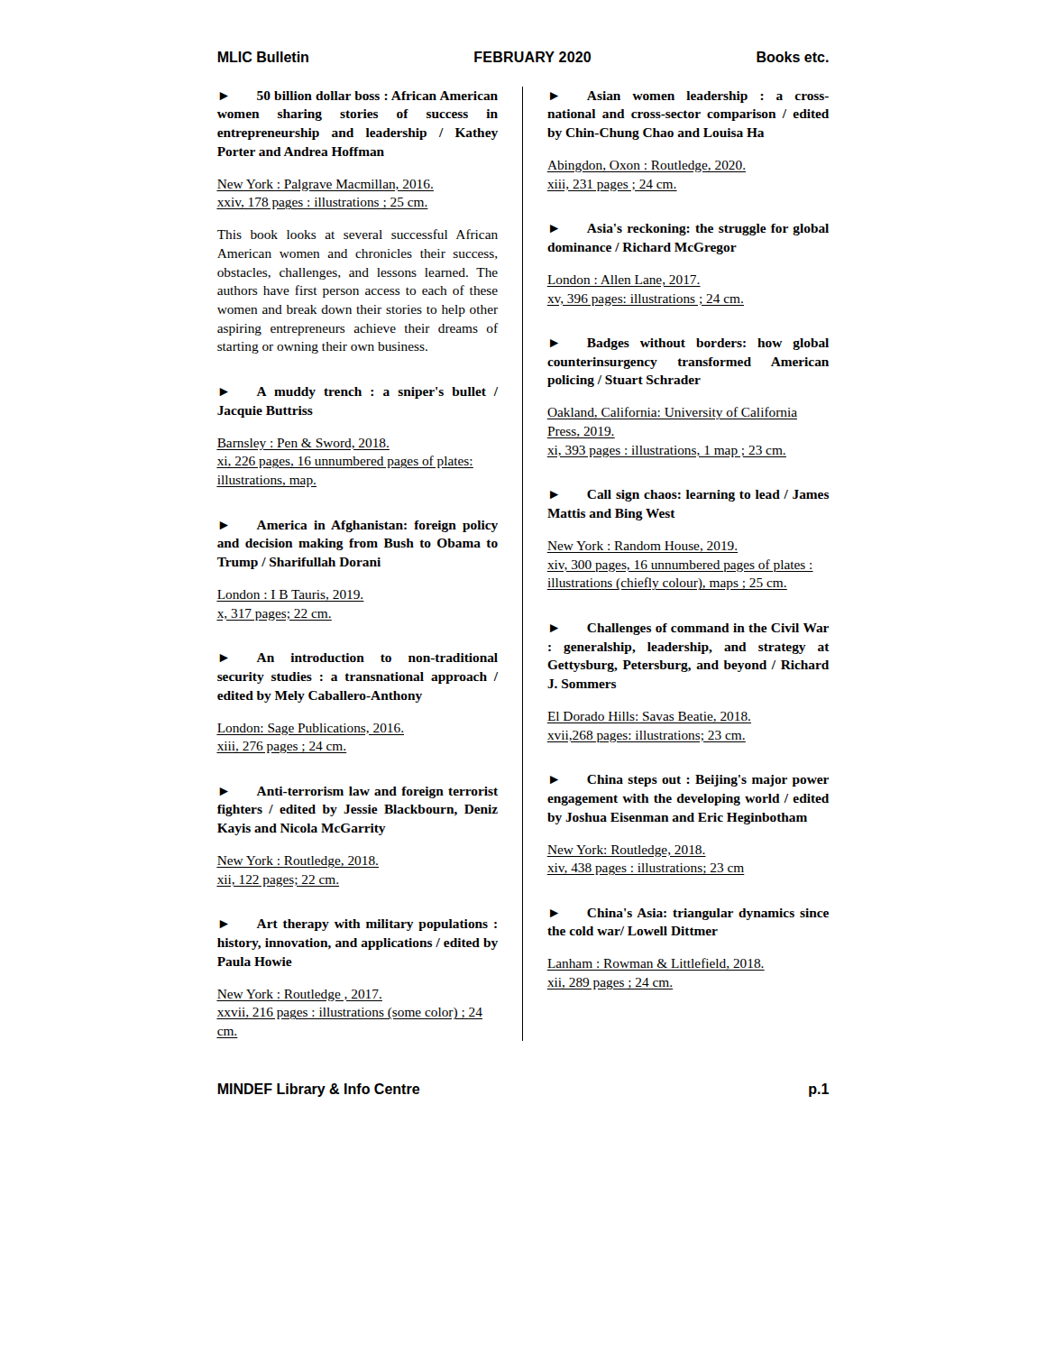MLIC Bulletin
FEBRUARY 2020
Books etc.
►50 billion dollar boss : African American women sharing stories of success in entrepreneurship and leadership / Kathey Porter and Andrea Hoffman
New York : Palgrave Macmillan, 2016.
xxiv, 178 pages : illustrations ; 25 cm.
This book looks at several successful African American women and chronicles their success, obstacles, challenges, and lessons learned. The authors have first person access to each of these women and break down their stories to help other aspiring entrepreneurs achieve their dreams of starting or owning their own business.
►A muddy trench : a sniper's bullet / Jacquie Buttriss
Barnsley : Pen & Sword, 2018.
xi, 226 pages, 16 unnumbered pages of plates: illustrations, map.
►America in Afghanistan: foreign policy and decision making from Bush to Obama to Trump / Sharifullah Dorani
London : I B Tauris, 2019.
x, 317 pages; 22 cm.
►An introduction to non-traditional security studies : a transnational approach / edited by Mely Caballero-Anthony
London: Sage Publications, 2016.
xiii, 276 pages ; 24 cm.
►Anti-terrorism law and foreign terrorist fighters / edited by Jessie Blackbourn, Deniz Kayis and Nicola McGarrity
New York : Routledge, 2018.
xii, 122 pages; 22 cm.
►Art therapy with military populations : history, innovation, and applications / edited by Paula Howie
New York : Routledge , 2017.
xxvii, 216 pages : illustrations (some color) ; 24 cm.
►Asian women leadership : a cross-national and cross-sector comparison / edited by Chin-Chung Chao and Louisa Ha
Abingdon, Oxon : Routledge, 2020.
xiii, 231 pages ; 24 cm.
►Asia's reckoning: the struggle for global dominance / Richard McGregor
London : Allen Lane, 2017.
xv, 396 pages: illustrations ; 24 cm.
►Badges without borders: how global counterinsurgency transformed American policing / Stuart Schrader
Oakland, California: University of California Press, 2019.
xi, 393 pages : illustrations, 1 map ; 23 cm.
►Call sign chaos: learning to lead / James Mattis and Bing West
New York : Random House, 2019.
xiv, 300 pages, 16 unnumbered pages of plates : illustrations (chiefly colour), maps ; 25 cm.
►Challenges of command in the Civil War : generalship, leadership, and strategy at Gettysburg, Petersburg, and beyond / Richard J. Sommers
El Dorado Hills: Savas Beatie, 2018.
xvii,268 pages: illustrations; 23 cm.
►China steps out : Beijing's major power engagement with the developing world / edited by Joshua Eisenman and Eric Heginbotham
New York: Routledge, 2018.
xiv, 438 pages : illustrations; 23 cm
►China's Asia: triangular dynamics since the cold war/ Lowell Dittmer
Lanham : Rowman & Littlefield, 2018.
xii, 289 pages ; 24 cm.
MINDEF Library & Info Centre
p.1